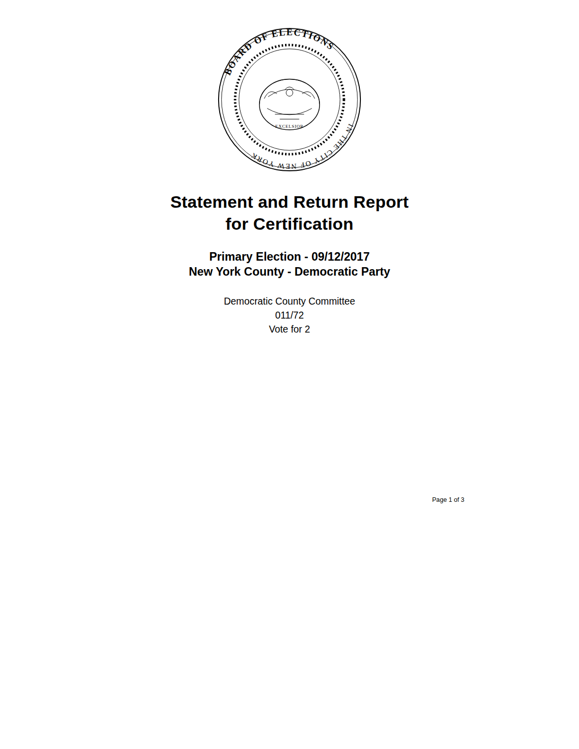Statement and Return Report
for Certification
Primary Election - 09/12/2017
New York County - Democratic Party
Democratic County Committee
011/72
Vote for 2
Page 1 of 3